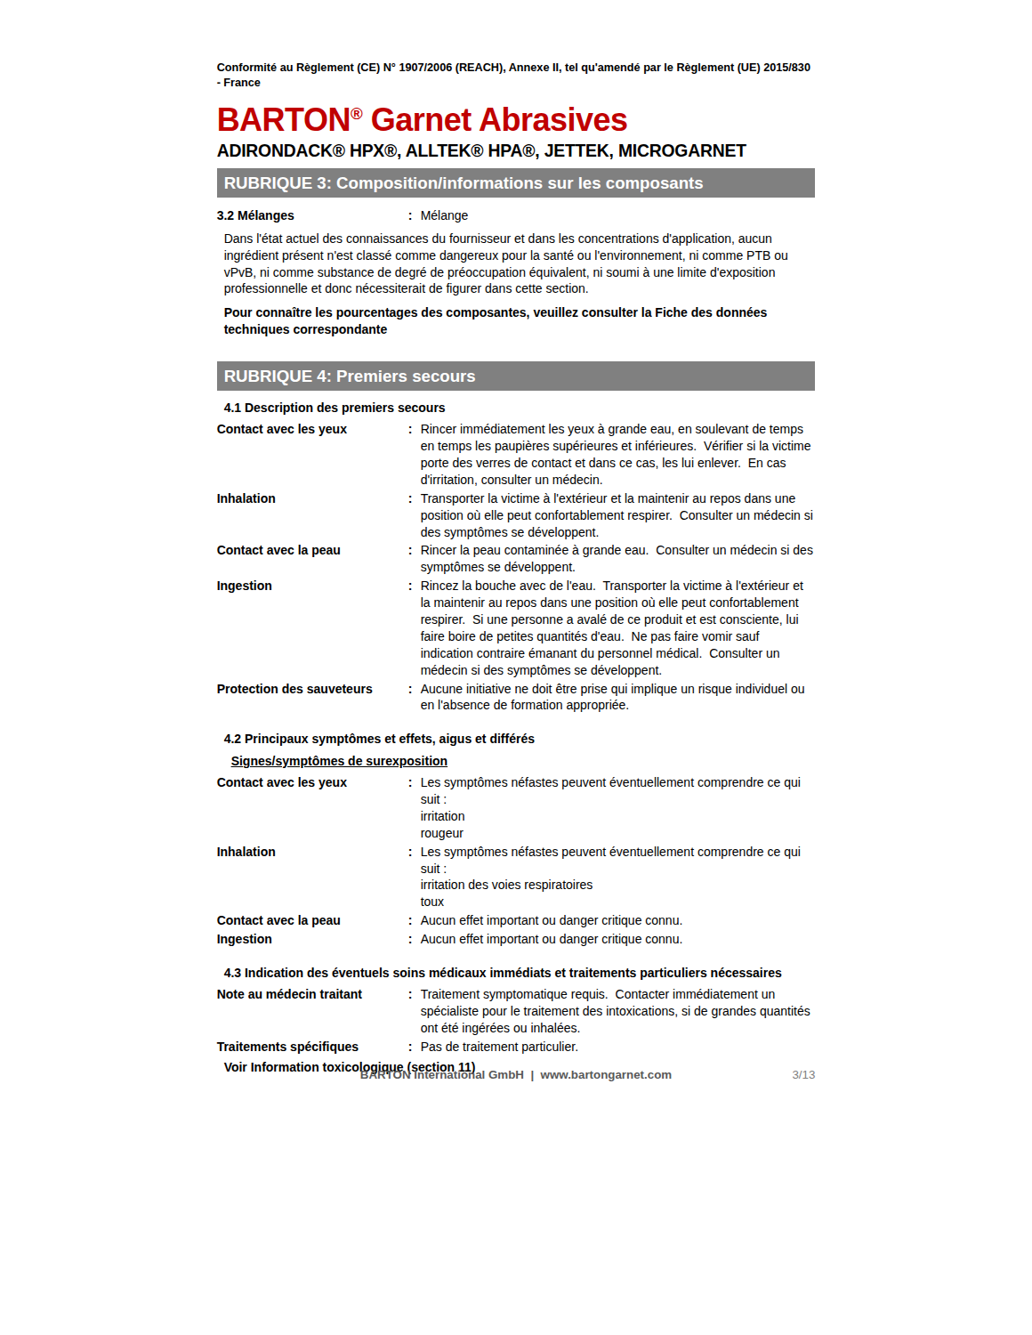Conformité au Règlement (CE) N° 1907/2006 (REACH), Annexe II, tel qu'amendé par le Règlement (UE) 2015/830 - France
BARTON® Garnet Abrasives
ADIRONDACK® HPX®, ALLTEK® HPA®, JETTEK, MICROGARNET
RUBRIQUE 3: Composition/informations sur les composants
| 3.2 Mélanges | : | Mélange |
Dans l'état actuel des connaissances du fournisseur et dans les concentrations d'application, aucun ingrédient présent n'est classé comme dangereux pour la santé ou l'environnement, ni comme PTB ou vPvB, ni comme substance de degré de préoccupation équivalent, ni soumi à une limite d'exposition professionnelle et donc nécessiterait de figurer dans cette section.
Pour connaître les pourcentages des composantes, veuillez consulter la Fiche des données techniques correspondante
RUBRIQUE 4: Premiers secours
4.1 Description des premiers secours
| Contact avec les yeux | : | Rincer immédiatement les yeux à grande eau, en soulevant de temps en temps les paupières supérieures et inférieures. Vérifier si la victime porte des verres de contact et dans ce cas, les lui enlever. En cas d'irritation, consulter un médecin. |
| Inhalation | : | Transporter la victime à l'extérieur et la maintenir au repos dans une position où elle peut confortablement respirer. Consulter un médecin si des symptômes se développent. |
| Contact avec la peau | : | Rincer la peau contaminée à grande eau. Consulter un médecin si des symptômes se développent. |
| Ingestion | : | Rincez la bouche avec de l'eau. Transporter la victime à l'extérieur et la maintenir au repos dans une position où elle peut confortablement respirer. Si une personne a avalé de ce produit et est consciente, lui faire boire de petites quantités d'eau. Ne pas faire vomir sauf indication contraire émanant du personnel médical. Consulter un médecin si des symptômes se développent. |
| Protection des sauveteurs | : | Aucune initiative ne doit être prise qui implique un risque individuel ou en l'absence de formation appropriée. |
4.2 Principaux symptômes et effets, aigus et différés
Signes/symptômes de surexposition
| Contact avec les yeux | : | Les symptômes néfastes peuvent éventuellement comprendre ce qui suit : irritation rougeur |
| Inhalation | : | Les symptômes néfastes peuvent éventuellement comprendre ce qui suit : irritation des voies respiratoires toux |
| Contact avec la peau | : | Aucun effet important ou danger critique connu. |
| Ingestion | : | Aucun effet important ou danger critique connu. |
4.3 Indication des éventuels soins médicaux immédiats et traitements particuliers nécessaires
| Note au médecin traitant | : | Traitement symptomatique requis. Contacter immédiatement un spécialiste pour le traitement des intoxications, si de grandes quantités ont été ingérées ou inhalées. |
| Traitements spécifiques | : | Pas de traitement particulier. |
Voir Information toxicologique (section 11)
BARTON International GmbH | www.bartongarnet.com 3/13